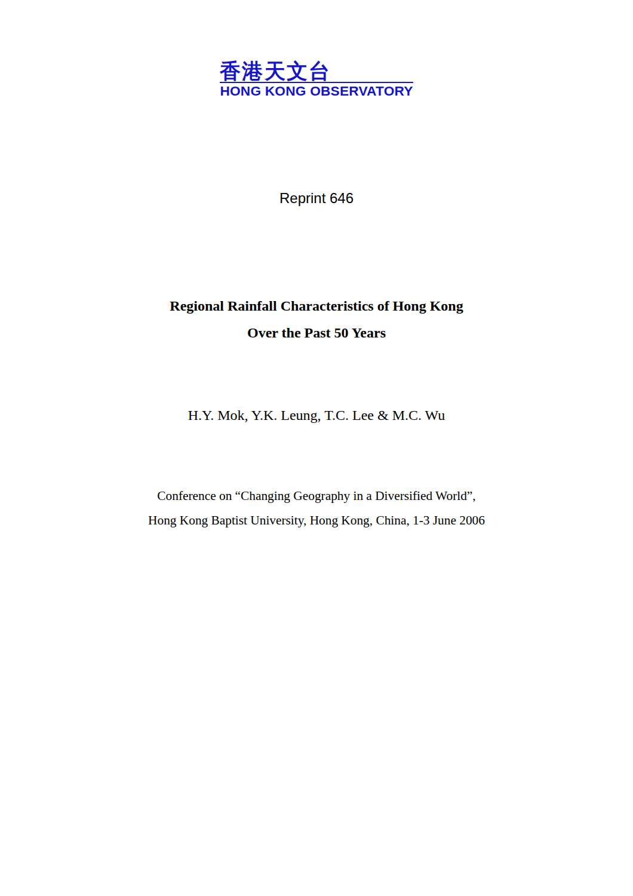香港天文台
HONG KONG OBSERVATORY
Reprint 646
Regional Rainfall Characteristics of Hong Kong
Over the Past 50 Years
H.Y. Mok, Y.K. Leung, T.C. Lee & M.C. Wu
Conference on “Changing Geography in a Diversified World”,
Hong Kong Baptist University, Hong Kong, China, 1-3 June 2006